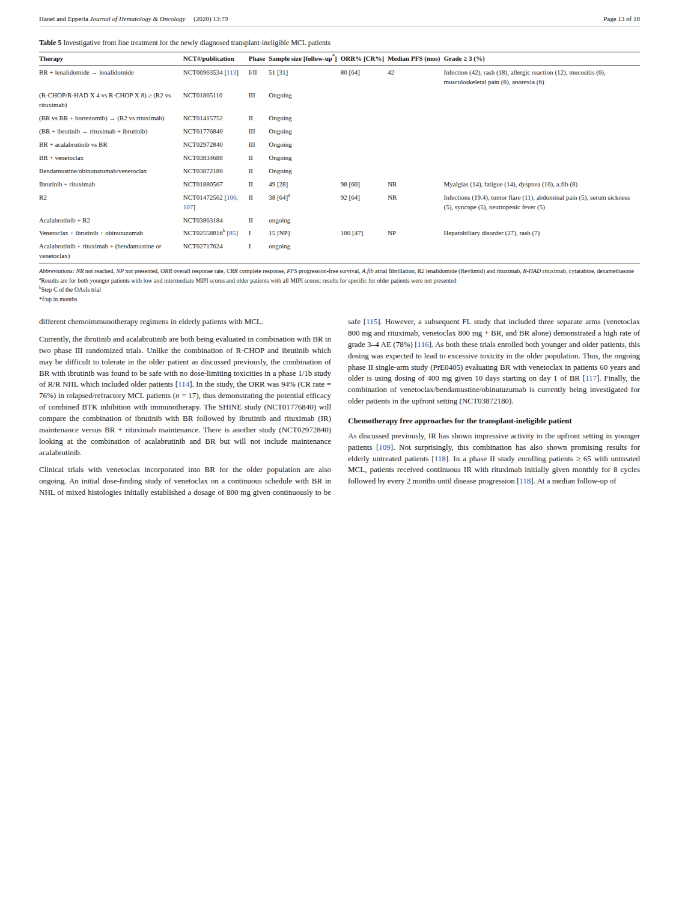Hanel and Epperla Journal of Hematology & Oncology (2020) 13:79
Page 13 of 18
Table 5 Investigative front line treatment for the newly diagnosed transplant-ineligible MCL patients
| Therapy | NCT#/publication | Phase | Sample size [follow-up * ] | ORR% [CR%] | Median PFS (mos) | Grade ≥ 3 (%) |
| --- | --- | --- | --- | --- | --- | --- |
| BR + lenalidomide → lenalidomide | NCT00963534 [ 113 ] | I/II | 51 [31] | 80 [64] | 42 | Infection (42), rash (18), allergic reaction (12), mucositis (6), musculoskeletal pain (6), anorexia (6) |
| (R-CHOP/R-HAD X 4 vs R-CHOP X 8) ≥ (R2 vs rituximab) | NCT01865110 | III | Ongoing | | | |
| (BR vs BR + bortezomib) → (R2 vs rituximab) | NCT01415752 | II | Ongoing | | | |
| (BR + ibrutinib → rituximab + ibrutinib) | NCT01776840 | III | Ongoing | | | |
| BR + acalabrutinib vs BR | NCT02972840 | III | Ongoing | | | |
| BR + venetoclax | NCT03834688 | II | Ongoing | | | |
| Bendamustine/obinutuzumab/venetoclax | NCT03872180 | II | Ongoing | | | |
| Ibrutinib + rituximab | NCT01880567 | II | 49 [28] | 98 [60] | NR | Myalgias (14), fatigue (14), dyspnea (10), a.fib (8) |
| R2 | NCT01472562 [ 106 , 107 ] | II | 38 [64] a | 92 [64] | NR | Infections (19.4), tumor flare (11), abdominal pain (5), serum sickness (5), syncope (5), neutropenic fever (5) |
| Acalabrutinib + R2 | NCT03863184 | II | ongoing | | | |
| Venetoclax + ibrutinib + obinutuzumab | NCT02558816 b [ 85 ] | I | 15 [NP] | 100 [47] | NP | Hepatobiliary disorder (27), rash (7) |
| Acalabrutinib + rituximab + (bendamustine or venetoclax) | NCT02717624 | I | ongoing | | | |
Abbreviations: NR not reached, NP not presented, ORR overall response rate, CRR complete response, PFS progression-free survival, A.fib atrial fibrillation, R2 lenalidomide (Revlimid) and rituximab, R-HAD rituximab, cytarabine, dexamethasone
aResults are for both younger patients with low and intermediate MIPI scores and older patients with all MIPI scores; results for specific for older patients were not presented
bStep C of the OAsIs trial
*f/up in months
different chemoimmunotherapy regimens in elderly patients with MCL.
Currently, the ibrutinib and acalabrutinib are both being evaluated in combination with BR in two phase III randomized trials. Unlike the combination of R-CHOP and ibrutinib which may be difficult to tolerate in the older patient as discussed previously, the combination of BR with ibrutinib was found to be safe with no dose-limiting toxicities in a phase 1/1b study of R/R NHL which included older patients [114]. In the study, the ORR was 94% (CR rate = 76%) in relapsed/refractory MCL patients (n = 17), thus demonstrating the potential efficacy of combined BTK inhibition with immunotherapy. The SHINE study (NCT01776840) will compare the combination of ibrutinib with BR followed by ibrutinib and rituximab (IR) maintenance versus BR + rituximab maintenance. There is another study (NCT02972840) looking at the combination of acalabrutinib and BR but will not include maintenance acalabrutinib.
Clinical trials with venetoclax incorporated into BR for the older population are also ongoing. An initial dose-finding study of venetoclax on a continuous schedule with BR in NHL of mixed histologies initially established a dosage of 800 mg given continuously to be safe [115]. However, a subsequent FL study that included three separate arms (venetoclax 800 mg and rituximab, venetoclax 800 mg + BR, and BR alone) demonstrated a high rate of grade 3–4 AE (78%) [116]. As both these trials enrolled both younger and older patients, this dosing was expected to lead to excessive toxicity in the older population. Thus, the ongoing phase II single-arm study (PrE0405) evaluating BR with venetoclax in patients 60 years and older is using dosing of 400 mg given 10 days starting on day 1 of BR [117]. Finally, the combination of venetoclax/bendamustine/obinutuzumab is currently being investigated for older patients in the upfront setting (NCT03872180).
Chemotherapy free approaches for the transplant-ineligible patient
As discussed previously, IR has shown impressive activity in the upfront setting in younger patients [109]. Not surprisingly, this combination has also shown promising results for elderly untreated patients [118]. In a phase II study enrolling patients ≥ 65 with untreated MCL, patients received continuous IR with rituximab initially given monthly for 8 cycles followed by every 2 months until disease progression [118]. At a median follow-up of